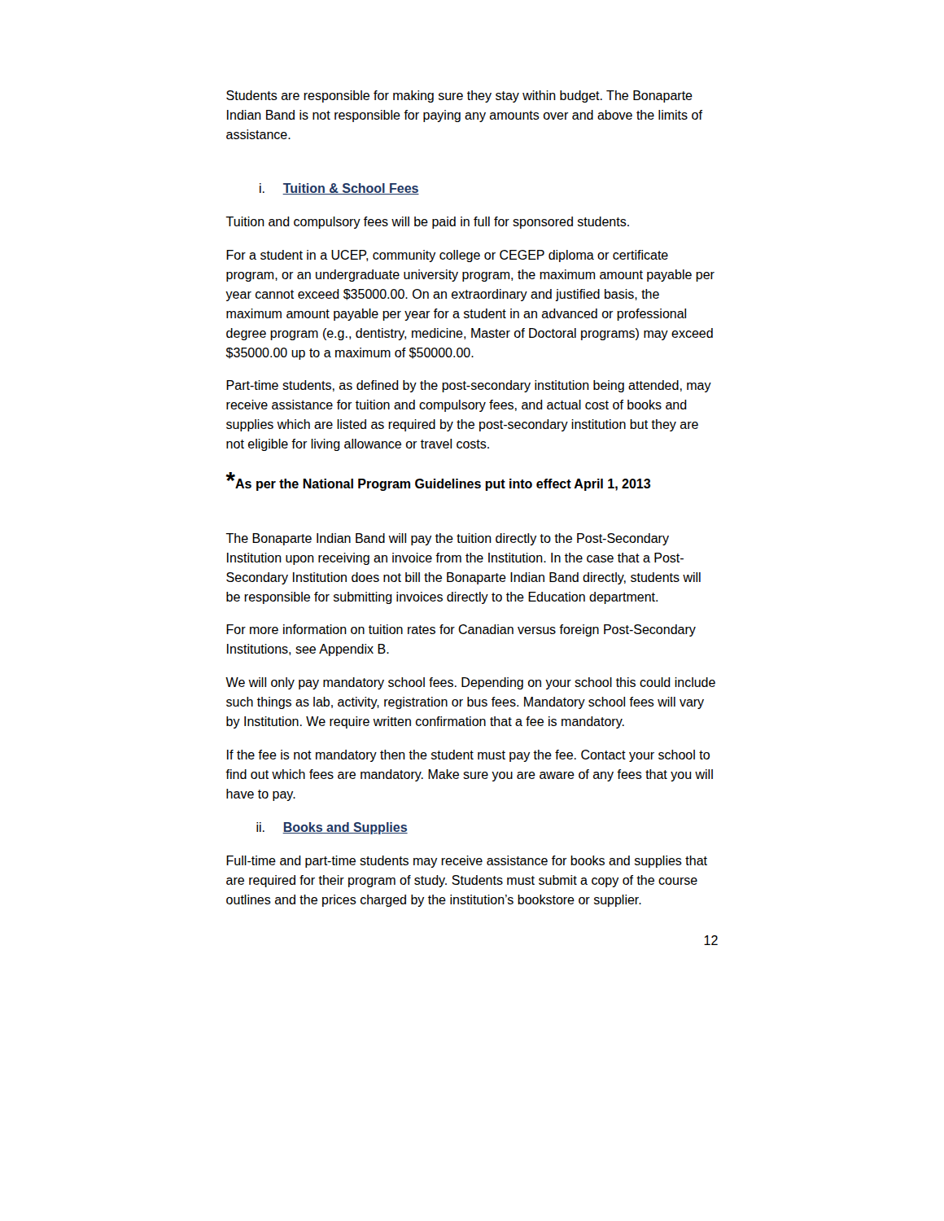Students are responsible for making sure they stay within budget. The Bonaparte Indian Band is not responsible for paying any amounts over and above the limits of assistance.
Tuition & School Fees
Tuition and compulsory fees will be paid in full for sponsored students.
For a student in a UCEP, community college or CEGEP diploma or certificate program, or an undergraduate university program, the maximum amount payable per year cannot exceed $35000.00. On an extraordinary and justified basis, the maximum amount payable per year for a student in an advanced or professional degree program (e.g., dentistry, medicine, Master of Doctoral programs) may exceed $35000.00 up to a maximum of $50000.00.
Part-time students, as defined by the post-secondary institution being attended, may receive assistance for tuition and compulsory fees, and actual cost of books and supplies which are listed as required by the post-secondary institution but they are not eligible for living allowance or travel costs.
*As per the National Program Guidelines put into effect April 1, 2013
The Bonaparte Indian Band will pay the tuition directly to the Post-Secondary Institution upon receiving an invoice from the Institution. In the case that a Post-Secondary Institution does not bill the Bonaparte Indian Band directly, students will be responsible for submitting invoices directly to the Education department.
For more information on tuition rates for Canadian versus foreign Post-Secondary Institutions, see Appendix B.
We will only pay mandatory school fees. Depending on your school this could include such things as lab, activity, registration or bus fees. Mandatory school fees will vary by Institution. We require written confirmation that a fee is mandatory.
If the fee is not mandatory then the student must pay the fee. Contact your school to find out which fees are mandatory. Make sure you are aware of any fees that you will have to pay.
Books and Supplies
Full-time and part-time students may receive assistance for books and supplies that are required for their program of study. Students must submit a copy of the course outlines and the prices charged by the institution’s bookstore or supplier.
12